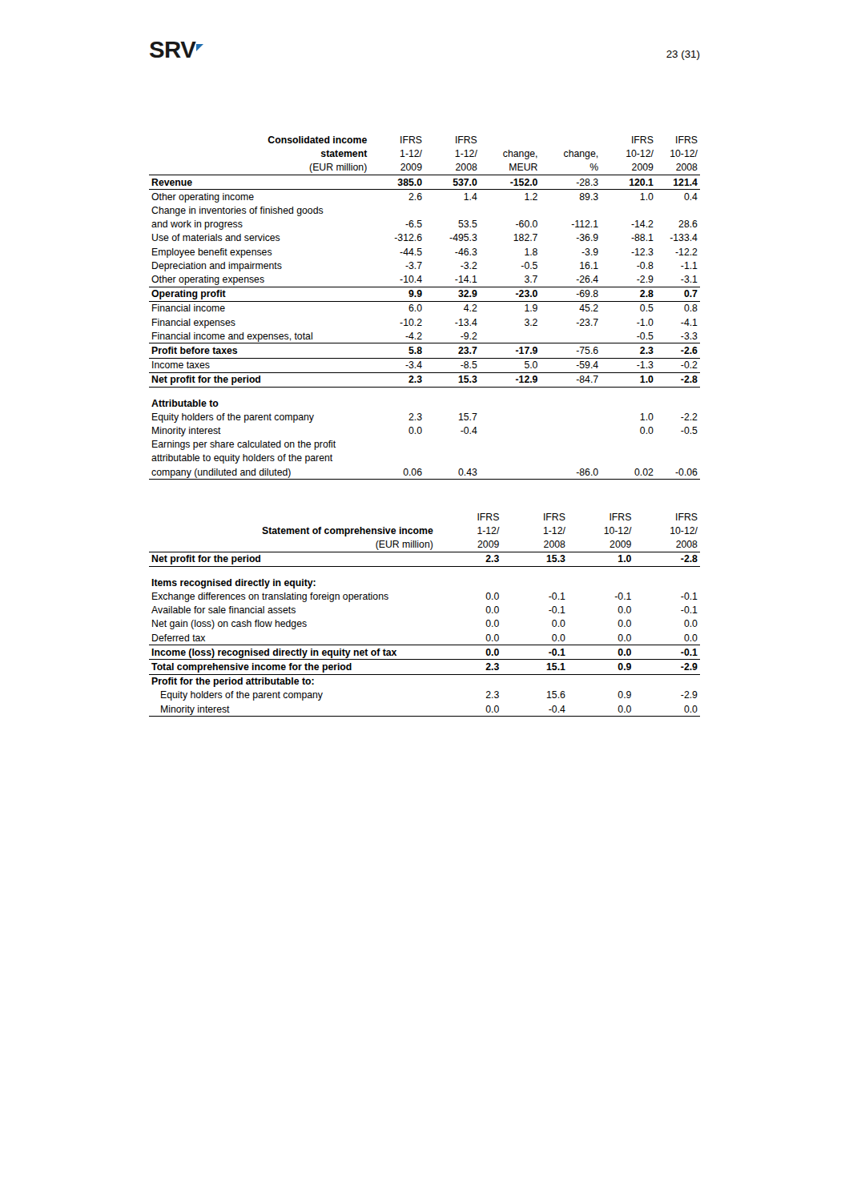SRV
23 (31)
| Consolidated income | IFRS | IFRS | | | IFRS | IFRS |
| --- | --- | --- | --- | --- | --- | --- |
| statement | 1-12/ | 1-12/ | change, | change, | 10-12/ | 10-12/ |
| (EUR million) | 2009 | 2008 | MEUR | % | 2009 | 2008 |
| Revenue | 385.0 | 537.0 | -152.0 | -28.3 | 120.1 | 121.4 |
| Other operating income | 2.6 | 1.4 | 1.2 | 89.3 | 1.0 | 0.4 |
| Change in inventories of finished goods | | | | | | |
| and work in progress | -6.5 | 53.5 | -60.0 | -112.1 | -14.2 | 28.6 |
| Use of materials and services | -312.6 | -495.3 | 182.7 | -36.9 | -88.1 | -133.4 |
| Employee benefit expenses | -44.5 | -46.3 | 1.8 | -3.9 | -12.3 | -12.2 |
| Depreciation and impairments | -3.7 | -3.2 | -0.5 | 16.1 | -0.8 | -1.1 |
| Other operating expenses | -10.4 | -14.1 | 3.7 | -26.4 | -2.9 | -3.1 |
| Operating profit | 9.9 | 32.9 | -23.0 | -69.8 | 2.8 | 0.7 |
| Financial income | 6.0 | 4.2 | 1.9 | 45.2 | 0.5 | 0.8 |
| Financial expenses | -10.2 | -13.4 | 3.2 | -23.7 | -1.0 | -4.1 |
| Financial income and expenses, total | -4.2 | -9.2 | | | -0.5 | -3.3 |
| Profit before taxes | 5.8 | 23.7 | -17.9 | -75.6 | 2.3 | -2.6 |
| Income taxes | -3.4 | -8.5 | 5.0 | -59.4 | -1.3 | -0.2 |
| Net profit for the period | 2.3 | 15.3 | -12.9 | -84.7 | 1.0 | -2.8 |
| Attributable to | | | | | | |
| Equity holders of the parent company | 2.3 | 15.7 | | | 1.0 | -2.2 |
| Minority interest | 0.0 | -0.4 | | | 0.0 | -0.5 |
| Earnings per share calculated on the profit | | | | | | |
| attributable to equity holders of the parent | | | | | | |
| company (undiluted and diluted) | 0.06 | 0.43 | | -86.0 | 0.02 | -0.06 |
| | IFRS | IFRS | IFRS | IFRS |
| --- | --- | --- | --- | --- |
| Statement of comprehensive income | 1-12/ | 1-12/ | 10-12/ | 10-12/ |
| (EUR million) | 2009 | 2008 | 2009 | 2008 |
| Net profit for the period | 2.3 | 15.3 | 1.0 | -2.8 |
| Items recognised directly in equity: | | | | |
| Exchange differences on translating foreign operations | 0.0 | -0.1 | -0.1 | -0.1 |
| Available for sale financial assets | 0.0 | -0.1 | 0.0 | -0.1 |
| Net gain (loss) on cash flow hedges | 0.0 | 0.0 | 0.0 | 0.0 |
| Deferred tax | 0.0 | 0.0 | 0.0 | 0.0 |
| Income (loss) recognised directly in equity net of tax | 0.0 | -0.1 | 0.0 | -0.1 |
| Total comprehensive income for the period | 2.3 | 15.1 | 0.9 | -2.9 |
| Profit for the period attributable to: | | | | |
| Equity holders of the parent company | 2.3 | 15.6 | 0.9 | -2.9 |
| Minority interest | 0.0 | -0.4 | 0.0 | 0.0 |